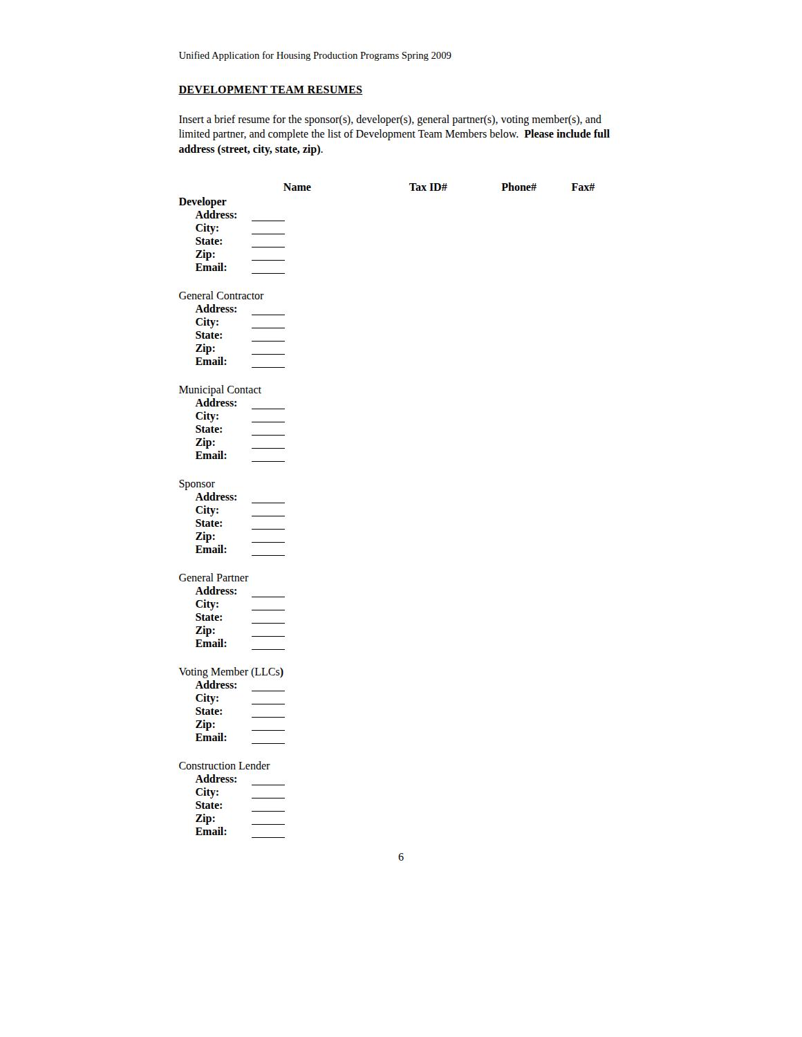Unified Application for Housing Production Programs Spring 2009
DEVELOPMENT TEAM RESUMES
Insert a brief resume for the sponsor(s), developer(s), general partner(s), voting member(s), and limited partner, and complete the list of Development Team Members below. Please include full address (street, city, state, zip).
| | Name | Tax ID# | Phone# | Fax# |
| --- | --- | --- | --- | --- |
Developer
| Address: | |
| City: | |
| State: | |
| Zip: | |
| Email: | |
General Contractor
| Address: | |
| City: | |
| State: | |
| Zip: | |
| Email: | |
Municipal Contact
| Address: | |
| City: | |
| State: | |
| Zip: | |
| Email: | |
Sponsor
| Address: | |
| City: | |
| State: | |
| Zip: | |
| Email: | |
General Partner
| Address: | |
| City: | |
| State: | |
| Zip: | |
| Email: | |
Voting Member (LLCs)
| Address: | |
| City: | |
| State: | |
| Zip: | |
| Email: | |
Construction Lender
| Address: | |
| City: | |
| State: | |
| Zip: | |
| Email: | |
6